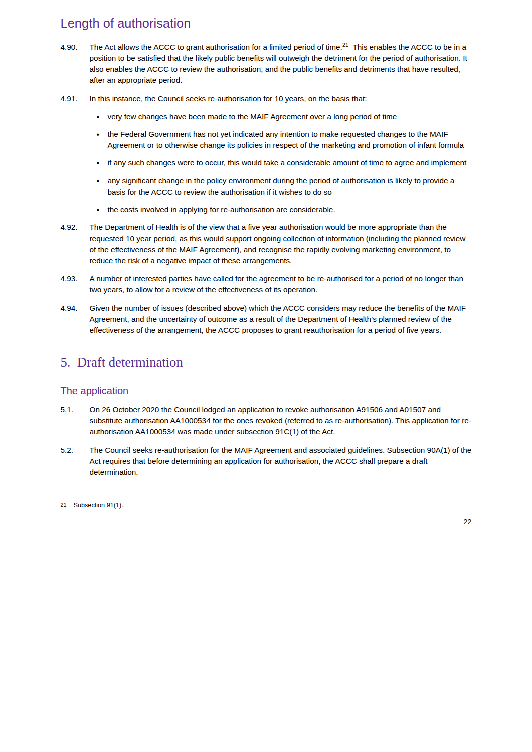Length of authorisation
4.90. The Act allows the ACCC to grant authorisation for a limited period of time.21 This enables the ACCC to be in a position to be satisfied that the likely public benefits will outweigh the detriment for the period of authorisation. It also enables the ACCC to review the authorisation, and the public benefits and detriments that have resulted, after an appropriate period.
4.91. In this instance, the Council seeks re-authorisation for 10 years, on the basis that:
very few changes have been made to the MAIF Agreement over a long period of time
the Federal Government has not yet indicated any intention to make requested changes to the MAIF Agreement or to otherwise change its policies in respect of the marketing and promotion of infant formula
if any such changes were to occur, this would take a considerable amount of time to agree and implement
any significant change in the policy environment during the period of authorisation is likely to provide a basis for the ACCC to review the authorisation if it wishes to do so
the costs involved in applying for re-authorisation are considerable.
4.92. The Department of Health is of the view that a five year authorisation would be more appropriate than the requested 10 year period, as this would support ongoing collection of information (including the planned review of the effectiveness of the MAIF Agreement), and recognise the rapidly evolving marketing environment, to reduce the risk of a negative impact of these arrangements.
4.93. A number of interested parties have called for the agreement to be re-authorised for a period of no longer than two years, to allow for a review of the effectiveness of its operation.
4.94. Given the number of issues (described above) which the ACCC considers may reduce the benefits of the MAIF Agreement, and the uncertainty of outcome as a result of the Department of Health’s planned review of the effectiveness of the arrangement, the ACCC proposes to grant reauthorisation for a period of five years.
5. Draft determination
The application
5.1. On 26 October 2020 the Council lodged an application to revoke authorisation A91506 and A01507 and substitute authorisation AA1000534 for the ones revoked (referred to as re-authorisation). This application for re-authorisation AA1000534 was made under subsection 91C(1) of the Act.
5.2. The Council seeks re-authorisation for the MAIF Agreement and associated guidelines. Subsection 90A(1) of the Act requires that before determining an application for authorisation, the ACCC shall prepare a draft determination.
21 Subsection 91(1).
22